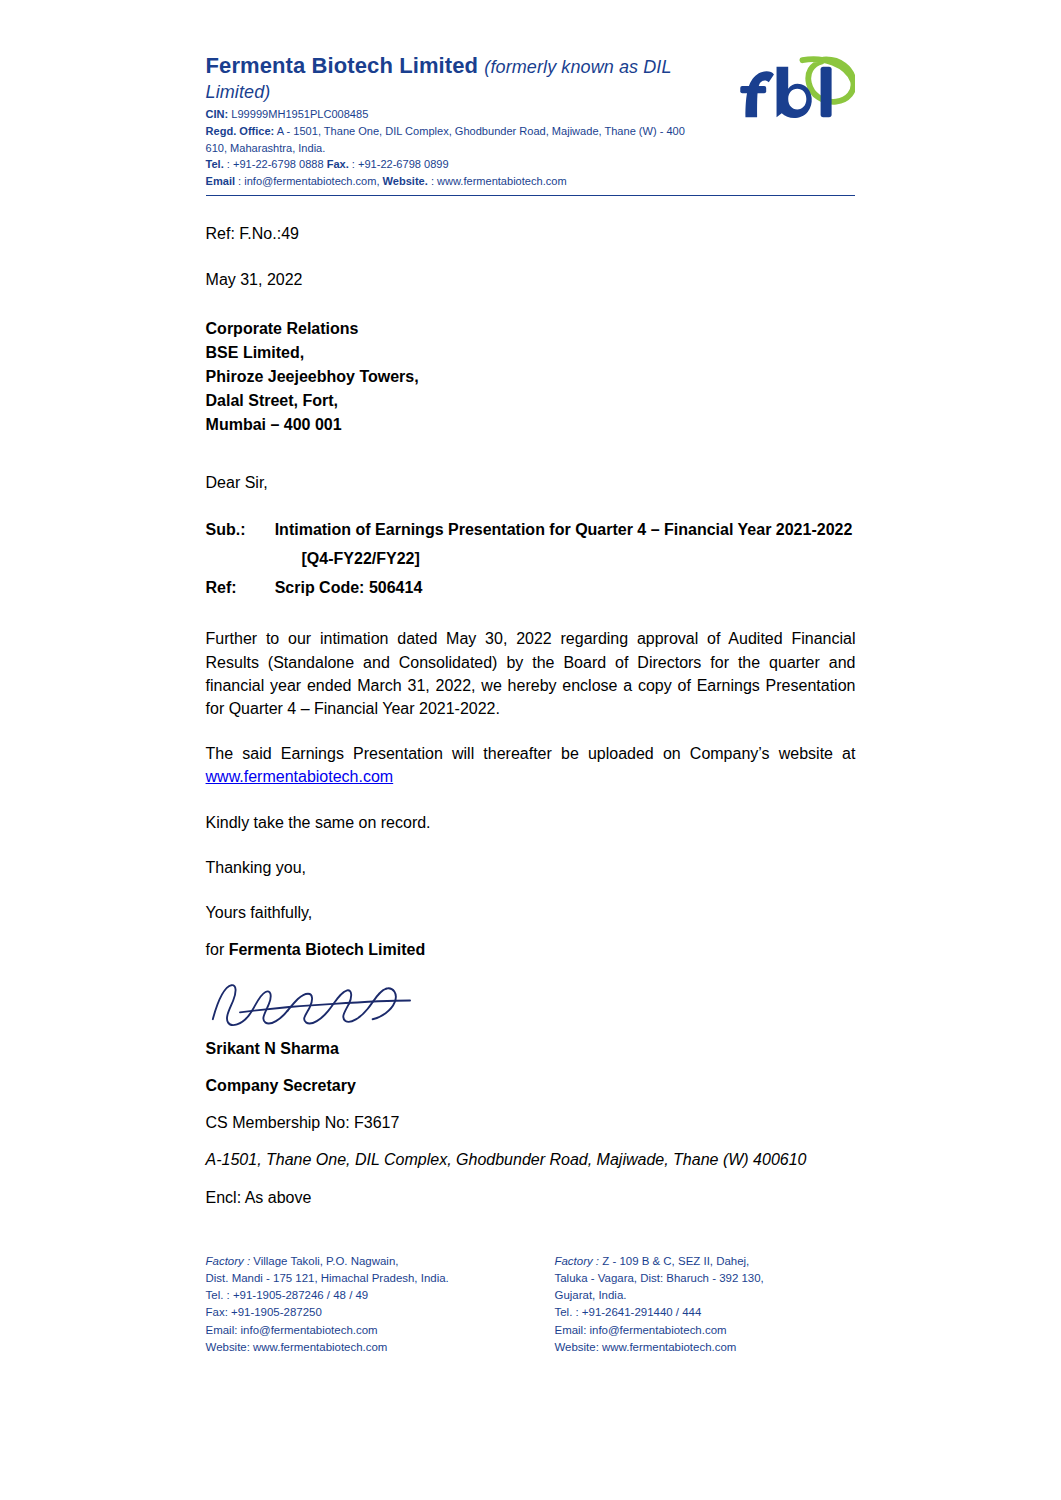Fermenta Biotech Limited (formerly known as DIL Limited)
CIN: L99999MH1951PLC008485
Regd. Office: A - 1501, Thane One, DIL Complex, Ghodbunder Road, Majiwade, Thane (W) - 400 610, Maharashtra, India.
Tel. : +91-22-6798 0888 Fax. : +91-22-6798 0899
Email : info@fermentabiotech.com, Website. : www.fermentabiotech.com
Ref: F.No.:49
May 31, 2022
Corporate Relations
BSE Limited,
Phiroze Jeejeebhoy Towers,
Dalal Street, Fort,
Mumbai – 400 001
Dear Sir,
| Sub.: | Intimation of Earnings Presentation for Quarter 4 – Financial Year 2021-2022 |
| | [Q4-FY22/FY22] |
| Ref: | Scrip Code: 506414 |
Further to our intimation dated May 30, 2022 regarding approval of Audited Financial Results (Standalone and Consolidated) by the Board of Directors for the quarter and financial year ended March 31, 2022, we hereby enclose a copy of Earnings Presentation for Quarter 4 – Financial Year 2021-2022.
The said Earnings Presentation will thereafter be uploaded on Company’s website at www.fermentabiotech.com
Kindly take the same on record.
Thanking you,
Yours faithfully,
for Fermenta Biotech Limited
Srikant N Sharma
Company Secretary
CS Membership No: F3617
A-1501, Thane One, DIL Complex, Ghodbunder Road, Majiwade, Thane (W) 400610
Encl: As above
Factory : Village Takoli, P.O. Nagwain,
Dist. Mandi - 175 121, Himachal Pradesh, India.
Tel. : +91-1905-287246 / 48 / 49
Fax: +91-1905-287250
Email: info@fermentabiotech.com
Website: www.fermentabiotech.com
Factory : Z - 109 B & C, SEZ II, Dahej,
Taluka - Vagara, Dist: Bharuch - 392 130,
Gujarat, India.
Tel. : +91-2641-291440 / 444
Email: info@fermentabiotech.com
Website: www.fermentabiotech.com